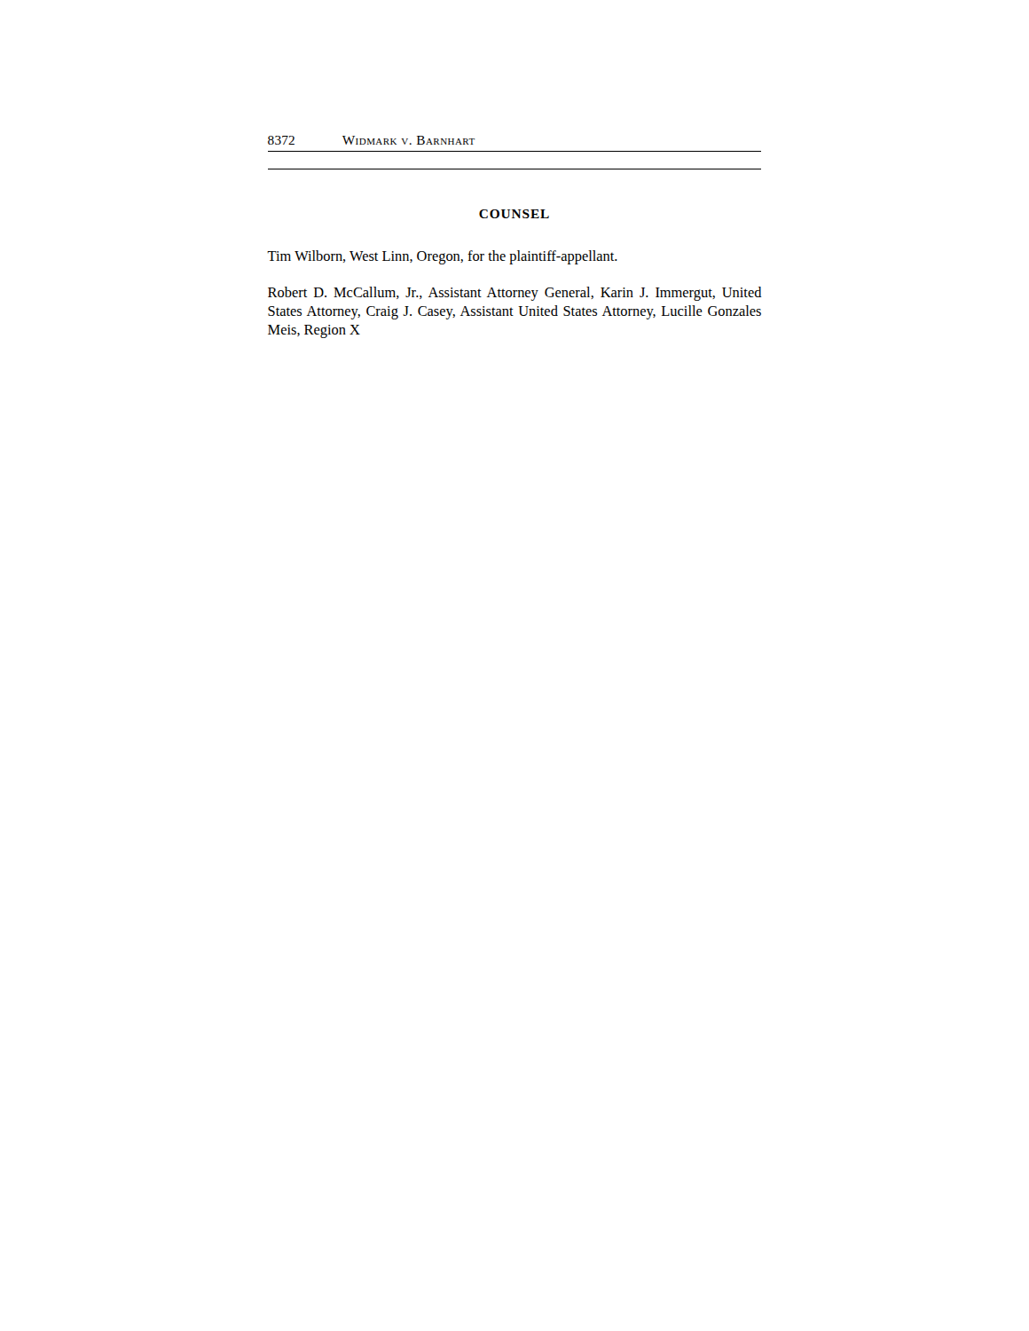8372 Widmark v. Barnhart
COUNSEL
Tim Wilborn, West Linn, Oregon, for the plaintiff-appellant.
Robert D. McCallum, Jr., Assistant Attorney General, Karin J. Immergut, United States Attorney, Craig J. Casey, Assistant United States Attorney, Lucille Gonzales Meis, Region X